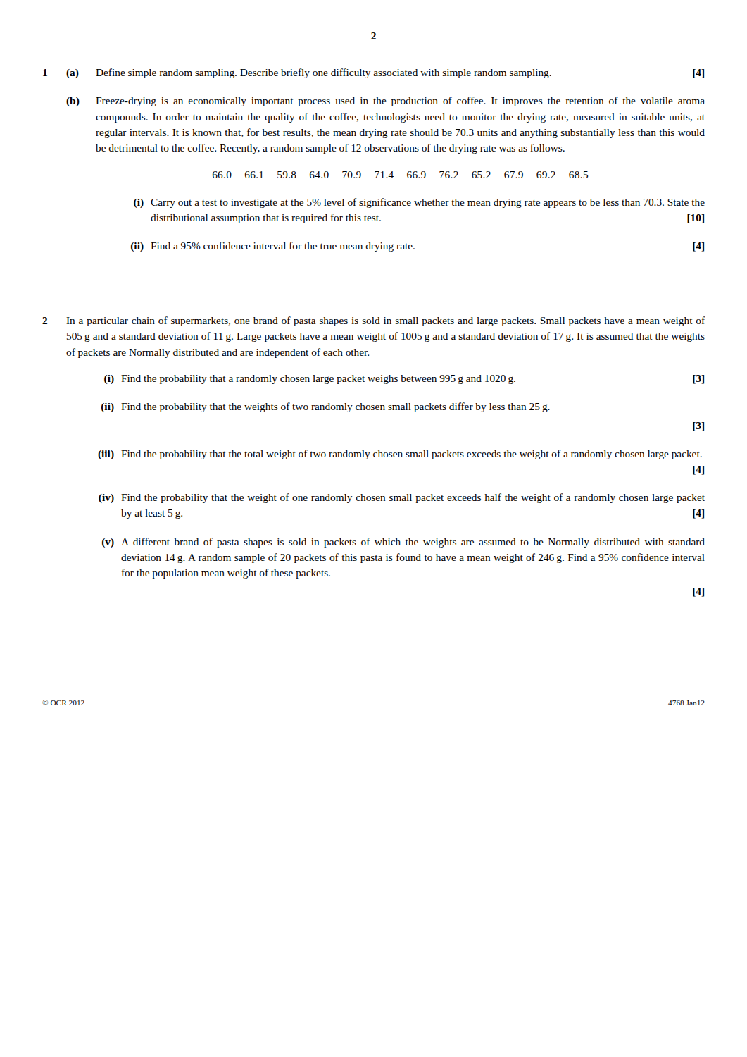2
1
(a)
Define simple random sampling. Describe briefly one difficulty associated with simple random sampling. [4]
(b)
Freeze-drying is an economically important process used in the production of coffee. It improves the retention of the volatile aroma compounds. In order to maintain the quality of the coffee, technologists need to monitor the drying rate, measured in suitable units, at regular intervals. It is known that, for best results, the mean drying rate should be 70.3 units and anything substantially less than this would be detrimental to the coffee. Recently, a random sample of 12 observations of the drying rate was as follows.
66.066.159.864.070.971.466.976.265.267.969.268.5
(i)
Carry out a test to investigate at the 5% level of significance whether the mean drying rate appears to be less than 70.3. State the distributional assumption that is required for this test. [10]
(ii)
Find a 95% confidence interval for the true mean drying rate. [4]
2
In a particular chain of supermarkets, one brand of pasta shapes is sold in small packets and large packets. Small packets have a mean weight of 505 g and a standard deviation of 11 g. Large packets have a mean weight of 1005 g and a standard deviation of 17 g. It is assumed that the weights of packets are Normally distributed and are independent of each other.
(i)
Find the probability that a randomly chosen large packet weighs between 995 g and 1020 g. [3]
(ii)
Find the probability that the weights of two randomly chosen small packets differ by less than 25 g.
[3]
(iii)
Find the probability that the total weight of two randomly chosen small packets exceeds the weight of a randomly chosen large packet. [4]
(iv)
Find the probability that the weight of one randomly chosen small packet exceeds half the weight of a randomly chosen large packet by at least 5 g. [4]
(v)
A different brand of pasta shapes is sold in packets of which the weights are assumed to be Normally distributed with standard deviation 14 g. A random sample of 20 packets of this pasta is found to have a mean weight of 246 g. Find a 95% confidence interval for the population mean weight of these packets.
[4]
© OCR 2012
4768 Jan12